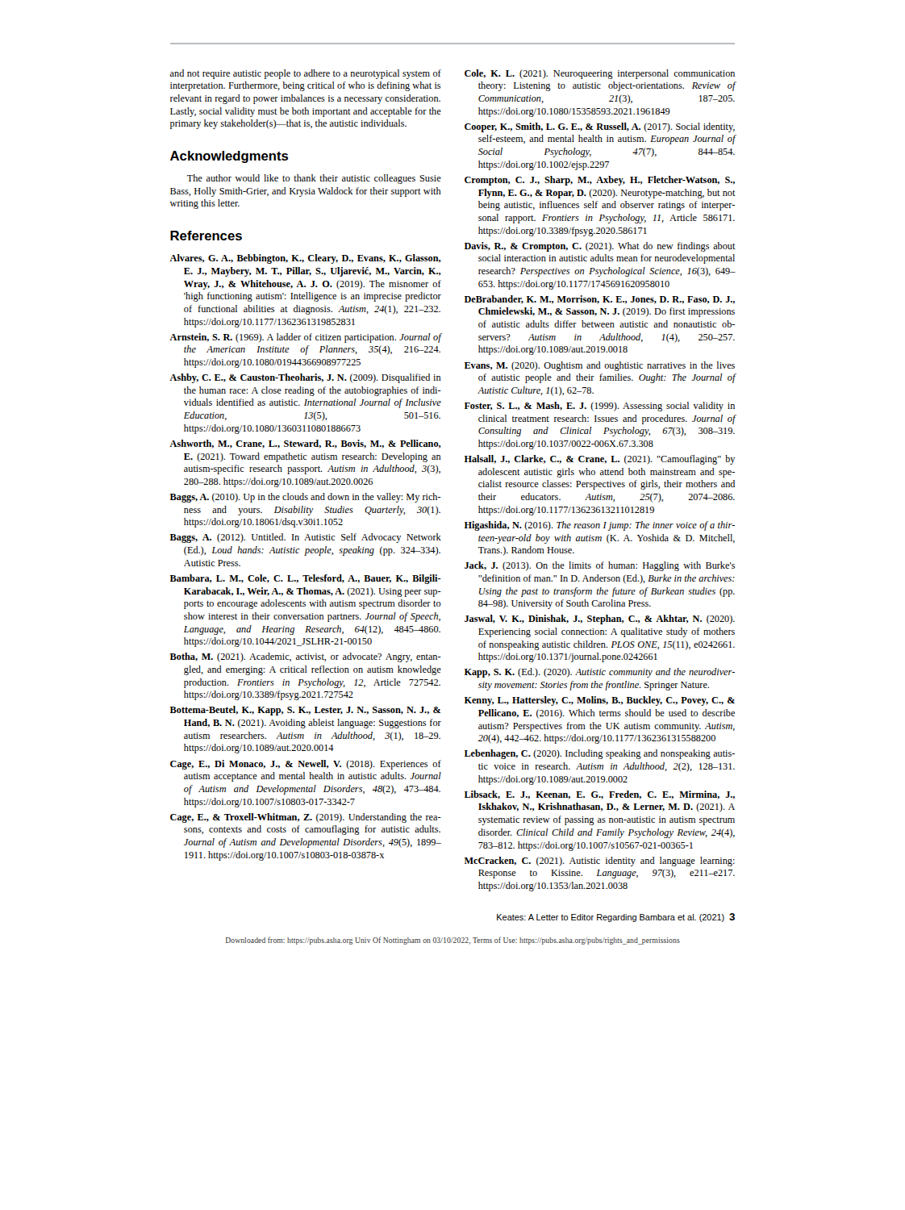and not require autistic people to adhere to a neurotypical system of interpretation. Furthermore, being critical of who is defining what is relevant in regard to power imbalances is a necessary consideration. Lastly, social validity must be both important and acceptable for the primary key stakeholder(s)—that is, the autistic individuals.
Acknowledgments
The author would like to thank their autistic colleagues Susie Bass, Holly Smith-Grier, and Krysia Waldock for their support with writing this letter.
References
Alvares, G. A., Bebbington, K., Cleary, D., Evans, K., Glasson, E. J., Maybery, M. T., Pillar, S., Uljarević, M., Varcin, K., Wray, J., & Whitehouse, A. J. O. (2019). The misnomer of 'high functioning autism': Intelligence is an imprecise predictor of functional abilities at diagnosis. Autism, 24(1), 221–232. https://doi.org/10.1177/1362361319852831
Arnstein, S. R. (1969). A ladder of citizen participation. Journal of the American Institute of Planners, 35(4), 216–224. https://doi.org/10.1080/01944366908977225
Ashby, C. E., & Causton-Theoharis, J. N. (2009). Disqualified in the human race: A close reading of the autobiographies of individuals identified as autistic. International Journal of Inclusive Education, 13(5), 501–516. https://doi.org/10.1080/13603110801886673
Ashworth, M., Crane, L., Steward, R., Bovis, M., & Pellicano, E. (2021). Toward empathetic autism research: Developing an autism-specific research passport. Autism in Adulthood, 3(3), 280–288. https://doi.org/10.1089/aut.2020.0026
Baggs, A. (2010). Up in the clouds and down in the valley: My richness and yours. Disability Studies Quarterly, 30(1). https://doi.org/10.18061/dsq.v30i1.1052
Baggs, A. (2012). Untitled. In Autistic Self Advocacy Network (Ed.), Loud hands: Autistic people, speaking (pp. 324–334). Autistic Press.
Bambara, L. M., Cole, C. L., Telesford, A., Bauer, K., Bilgili-Karabacak, I., Weir, A., & Thomas, A. (2021). Using peer supports to encourage adolescents with autism spectrum disorder to show interest in their conversation partners. Journal of Speech, Language, and Hearing Research, 64(12), 4845–4860. https://doi.org/10.1044/2021_JSLHR-21-00150
Botha, M. (2021). Academic, activist, or advocate? Angry, entangled, and emerging: A critical reflection on autism knowledge production. Frontiers in Psychology, 12, Article 727542. https://doi.org/10.3389/fpsyg.2021.727542
Bottema-Beutel, K., Kapp, S. K., Lester, J. N., Sasson, N. J., & Hand, B. N. (2021). Avoiding ableist language: Suggestions for autism researchers. Autism in Adulthood, 3(1), 18–29. https://doi.org/10.1089/aut.2020.0014
Cage, E., Di Monaco, J., & Newell, V. (2018). Experiences of autism acceptance and mental health in autistic adults. Journal of Autism and Developmental Disorders, 48(2), 473–484. https://doi.org/10.1007/s10803-017-3342-7
Cage, E., & Troxell-Whitman, Z. (2019). Understanding the reasons, contexts and costs of camouflaging for autistic adults. Journal of Autism and Developmental Disorders, 49(5), 1899–1911. https://doi.org/10.1007/s10803-018-03878-x
Cole, K. L. (2021). Neuroqueering interpersonal communication theory: Listening to autistic object-orientations. Review of Communication, 21(3), 187–205. https://doi.org/10.1080/15358593.2021.1961849
Cooper, K., Smith, L. G. E., & Russell, A. (2017). Social identity, self-esteem, and mental health in autism. European Journal of Social Psychology, 47(7), 844–854. https://doi.org/10.1002/ejsp.2297
Crompton, C. J., Sharp, M., Axbey, H., Fletcher-Watson, S., Flynn, E. G., & Ropar, D. (2020). Neurotype-matching, but not being autistic, influences self and observer ratings of interpersonal rapport. Frontiers in Psychology, 11, Article 586171. https://doi.org/10.3389/fpsyg.2020.586171
Davis, R., & Crompton, C. (2021). What do new findings about social interaction in autistic adults mean for neurodevelopmental research? Perspectives on Psychological Science, 16(3), 649–653. https://doi.org/10.1177/1745691620958010
DeBrabander, K. M., Morrison, K. E., Jones, D. R., Faso, D. J., Chmielewski, M., & Sasson, N. J. (2019). Do first impressions of autistic adults differ between autistic and nonautistic observers? Autism in Adulthood, 1(4), 250–257. https://doi.org/10.1089/aut.2019.0018
Evans, M. (2020). Oughtism and oughtistic narratives in the lives of autistic people and their families. Ought: The Journal of Autistic Culture, 1(1), 62–78.
Foster, S. L., & Mash, E. J. (1999). Assessing social validity in clinical treatment research: Issues and procedures. Journal of Consulting and Clinical Psychology, 67(3), 308–319. https://doi.org/10.1037/0022-006X.67.3.308
Halsall, J., Clarke, C., & Crane, L. (2021). "Camouflaging" by adolescent autistic girls who attend both mainstream and specialist resource classes: Perspectives of girls, their mothers and their educators. Autism, 25(7), 2074–2086. https://doi.org/10.1177/13623613211012819
Higashida, N. (2016). The reason I jump: The inner voice of a thirteen-year-old boy with autism (K. A. Yoshida & D. Mitchell, Trans.). Random House.
Jack, J. (2013). On the limits of human: Haggling with Burke's "definition of man." In D. Anderson (Ed.), Burke in the archives: Using the past to transform the future of Burkean studies (pp. 84–98). University of South Carolina Press.
Jaswal, V. K., Dinishak, J., Stephan, C., & Akhtar, N. (2020). Experiencing social connection: A qualitative study of mothers of nonspeaking autistic children. PLOS ONE, 15(11), e0242661. https://doi.org/10.1371/journal.pone.0242661
Kapp, S. K. (Ed.). (2020). Autistic community and the neurodiversity movement: Stories from the frontline. Springer Nature.
Kenny, L., Hattersley, C., Molins, B., Buckley, C., Povey, C., & Pellicano, E. (2016). Which terms should be used to describe autism? Perspectives from the UK autism community. Autism, 20(4), 442–462. https://doi.org/10.1177/1362361315588200
Lebenhagen, C. (2020). Including speaking and nonspeaking autistic voice in research. Autism in Adulthood, 2(2), 128–131. https://doi.org/10.1089/aut.2019.0002
Libsack, E. J., Keenan, E. G., Freden, C. E., Mirmina, J., Iskhakov, N., Krishnathasan, D., & Lerner, M. D. (2021). A systematic review of passing as non-autistic in autism spectrum disorder. Clinical Child and Family Psychology Review, 24(4), 783–812. https://doi.org/10.1007/s10567-021-00365-1
McCracken, C. (2021). Autistic identity and language learning: Response to Kissine. Language, 97(3), e211–e217. https://doi.org/10.1353/lan.2021.0038
Keates: A Letter to Editor Regarding Bambara et al. (2021)3
Downloaded from: https://pubs.asha.org Univ Of Nottingham on 03/10/2022, Terms of Use: https://pubs.asha.org/pubs/rights_and_permissions